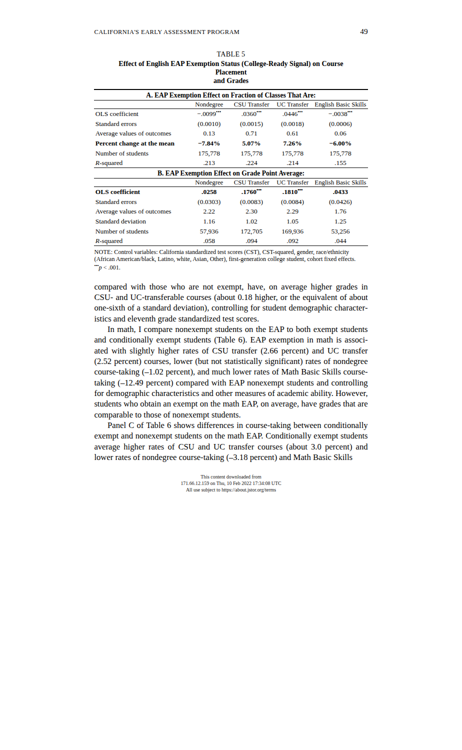California's Early Assessment Program 49
TABLE 5
Effect of English EAP Exemption Status (College-Ready Signal) on Course Placement
and Grades
| A. EAP Exemption Effect on Fraction of Classes That Are: |
| | Nondegree | CSU Transfer | UC Transfer | English Basic Skills |
| OLS coefficient | −.0099 ••• | .0360 ••• | .0446 ••• | −.0038 ••• |
| Standard errors | (0.0010) | (0.0015) | (0.0018) | (0.0006) |
| Average values of outcomes | 0.13 | 0.71 | 0.61 | 0.06 |
| Percent change at the mean | −7.84% | 5.07% | 7.26% | −6.00% |
| Number of students | 175,778 | 175,778 | 175,778 | 175,778 |
| R -squared | .213 | .224 | .214 | .155 |
| B. EAP Exemption Effect on Grade Point Average: |
| | Nondegree | CSU Transfer | UC Transfer | English Basic Skills |
| OLS coefficient | .0258 | .1760 ••• | .1810 ••• | .0433 |
| Standard errors | (0.0303) | (0.0083) | (0.0084) | (0.0426) |
| Average values of outcomes | 2.22 | 2.30 | 2.29 | 1.76 |
| Standard deviation | 1.16 | 1.02 | 1.05 | 1.25 |
| Number of students | 57,936 | 172,705 | 169,936 | 53,256 |
| R -squared | .058 | .094 | .092 | .044 |
NOTE: Control variables: California standardized test scores (CST), CST-squared, gender, race/ethnicity (African American/black, Latino, white, Asian, Other), first-generation college student, cohort fixed effects.
•••p < .001.
compared with those who are not exempt, have, on average higher grades in CSU- and UC-transferable courses (about 0.18 higher, or the equivalent of about one-sixth of a standard deviation), controlling for student demographic characteristics and eleventh grade standardized test scores.
In math, I compare nonexempt students on the EAP to both exempt students and conditionally exempt students (Table 6). EAP exemption in math is associated with slightly higher rates of CSU transfer (2.66 percent) and UC transfer (2.52 percent) courses, lower (but not statistically significant) rates of nondegree course-taking (–1.02 percent), and much lower rates of Math Basic Skills course-taking (–12.49 percent) compared with EAP nonexempt students and controlling for demographic characteristics and other measures of academic ability. However, students who obtain an exempt on the math EAP, on average, have grades that are comparable to those of nonexempt students.
Panel C of Table 6 shows differences in course-taking between conditionally exempt and nonexempt students on the math EAP. Conditionally exempt students average higher rates of CSU and UC transfer courses (about 3.0 percent) and lower rates of nondegree course-taking (–3.18 percent) and Math Basic Skills
This content downloaded from
171.66.12.159 on Thu, 10 Feb 2022 17:34:08 UTC
All use subject to https://about.jstor.org/terms